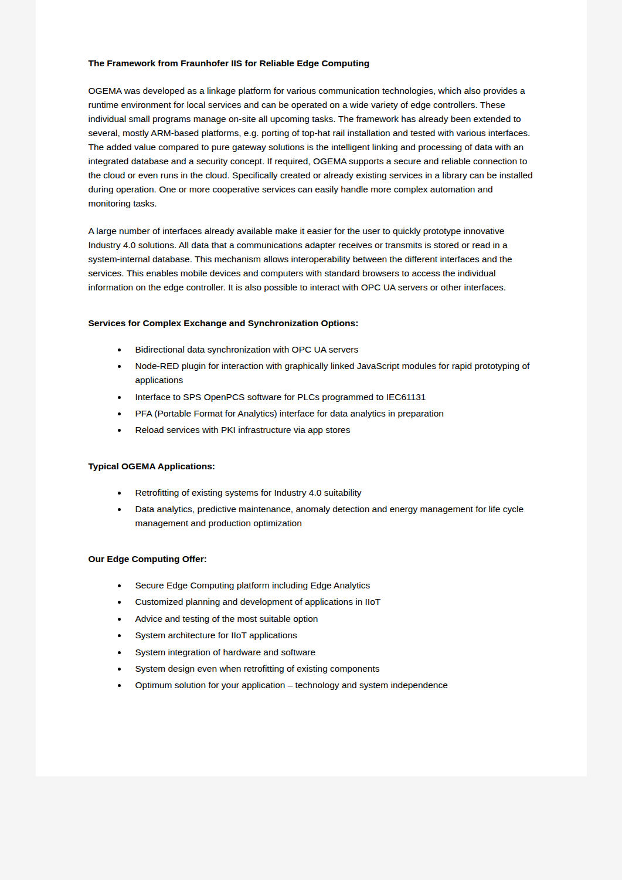The Framework from Fraunhofer IIS for Reliable Edge Computing
OGEMA was developed as a linkage platform for various communication technologies, which also provides a runtime environment for local services and can be operated on a wide variety of edge controllers. These individual small programs manage on-site all upcoming tasks. The framework has already been extended to several, mostly ARM-based platforms, e.g. porting of top-hat rail installation and tested with various interfaces. The added value compared to pure gateway solutions is the intelligent linking and processing of data with an integrated database and a security concept. If required, OGEMA supports a secure and reliable connection to the cloud or even runs in the cloud. Specifically created or already existing services in a library can be installed during operation. One or more cooperative services can easily handle more complex automation and monitoring tasks.
A large number of interfaces already available make it easier for the user to quickly prototype innovative Industry 4.0 solutions. All data that a communications adapter receives or transmits is stored or read in a system-internal database. This mechanism allows interoperability between the different interfaces and the services. This enables mobile devices and computers with standard browsers to access the individual information on the edge controller. It is also possible to interact with OPC UA servers or other interfaces.
Services for Complex Exchange and Synchronization Options:
Bidirectional data synchronization with OPC UA servers
Node-RED plugin for interaction with graphically linked JavaScript modules for rapid prototyping of applications
Interface to SPS OpenPCS software for PLCs programmed to IEC61131
PFA (Portable Format for Analytics) interface for data analytics in preparation
Reload services with PKI infrastructure via app stores
Typical OGEMA Applications:
Retrofitting of existing systems for Industry 4.0 suitability
Data analytics, predictive maintenance, anomaly detection and energy management for life cycle management and production optimization
Our Edge Computing Offer:
Secure Edge Computing platform including Edge Analytics
Customized planning and development of applications in IIoT
Advice and testing of the most suitable option
System architecture for IIoT applications
System integration of hardware and software
System design even when retrofitting of existing components
Optimum solution for your application – technology and system independence